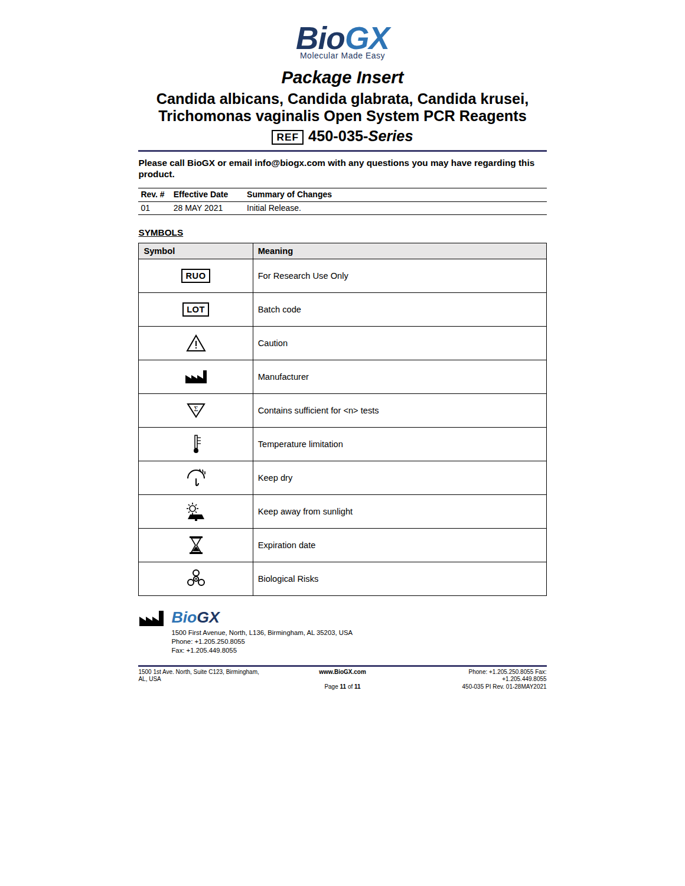Bio GX
Molecular Made Easy
Package Insert
Candida albicans, Candida glabrata, Candida krusei,
Trichomonas vaginalis Open System PCR Reagents
REF450-035-Series
Please call BioGX or email info@biogx.com with any questions you may have regarding this product.
| Rev. # | Effective Date | Summary of Changes |
| --- | --- | --- |
| 01 | 28 MAY 2021 | Initial Release. |
SYMBOLS
| Symbol | Meaning |
| --- | --- |
| RUO | For Research Use Only |
| LOT | Batch code |
| | Caution |
| | Manufacturer |
| Σ | Contains sufficient for <n> tests |
| | Temperature limitation |
| | Keep dry |
| | Keep away from sunlight |
| | Expiration date |
| | Biological Risks |
Bio GX
1500 First Avenue, North, L136, Birmingham, AL 35203, USA
Phone: +1.205.250.8055
Fax: +1.205.449.8055
1500 1st Ave. North, Suite C123, Birmingham, AL, USA
www.BioGX.com
Phone: +1.205.250.8055 Fax: +1.205.449.8055
Page 11 of 11
450-035 PI Rev. 01-28MAY2021